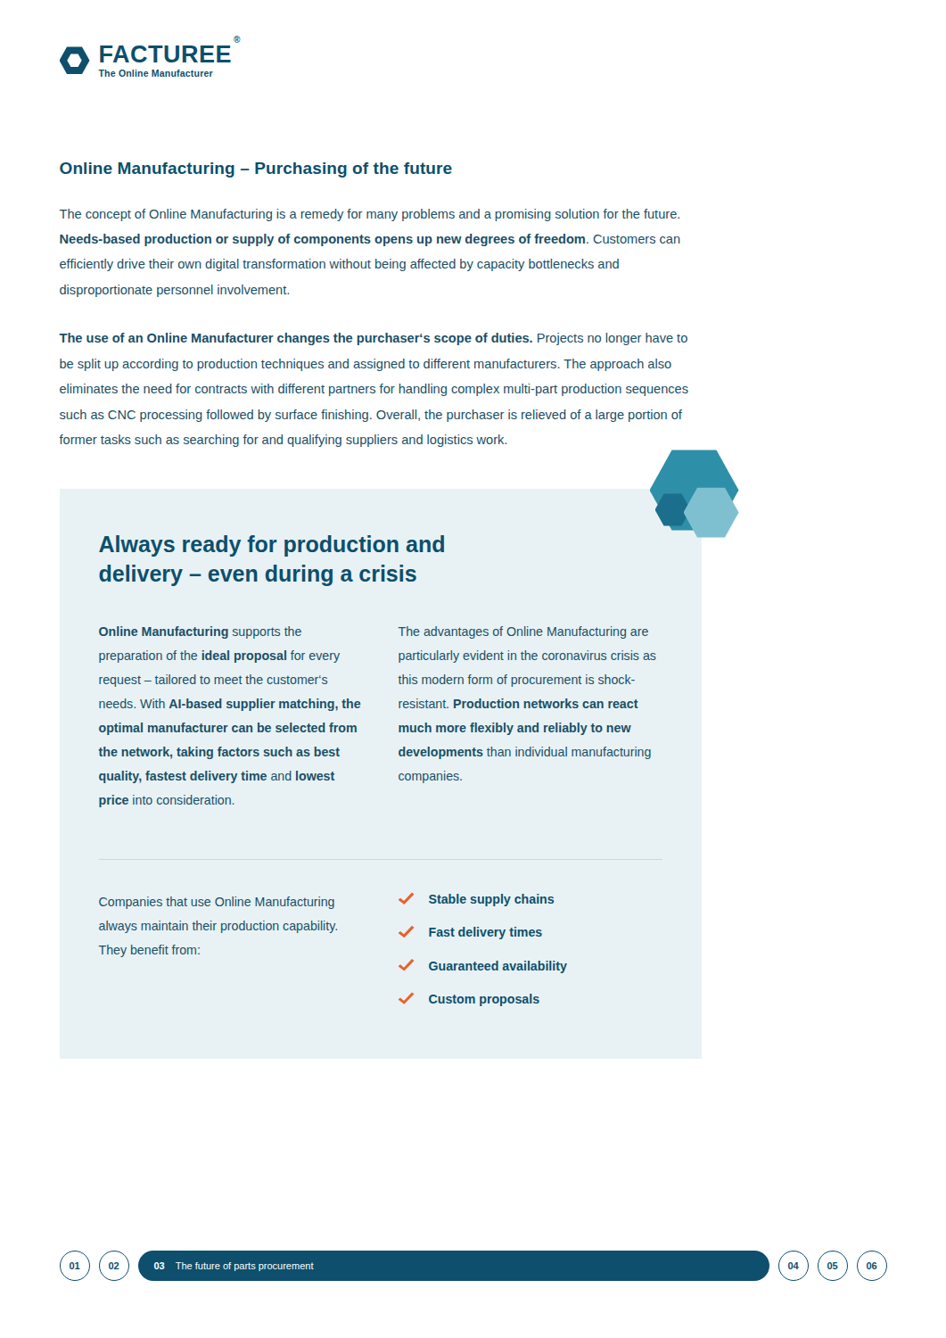FACTUREE®
The Online Manufacturer
Online Manufacturing – Purchasing of the future
The concept of Online Manufacturing is a remedy for many problems and a promising solution for the future. Needs-based production or supply of components opens up new degrees of freedom. Customers can efficiently drive their own digital transformation without being affected by capacity bottlenecks and disproportionate personnel involvement.
The use of an Online Manufacturer changes the purchaser‘s scope of duties. Projects no longer have to be split up according to production techniques and assigned to different manufacturers. The approach also eliminates the need for contracts with different partners for handling complex multi-part production sequences such as CNC processing followed by surface finishing. Overall, the purchaser is relieved of a large portion of former tasks such as searching for and qualifying suppliers and logistics work.
Always ready for production and delivery – even during a crisis
Online Manufacturing supports the preparation of the ideal proposal for every request – tailored to meet the customer‘s needs. With AI-based supplier matching, the optimal manufacturer can be selected from the network, taking factors such as best quality, fastest delivery time and lowest price into consideration.
The advantages of Online Manufacturing are particularly evident in the coronavirus crisis as this modern form of procurement is shock-resistant. Production networks can react much more flexibly and reliably to new developments than individual manufacturing companies.
Companies that use Online Manufacturing always maintain their production capability.
They benefit from:
Stable supply chains
Fast delivery times
Guaranteed availability
Custom proposals
01
02
03 The future of parts procurement
04
05
06